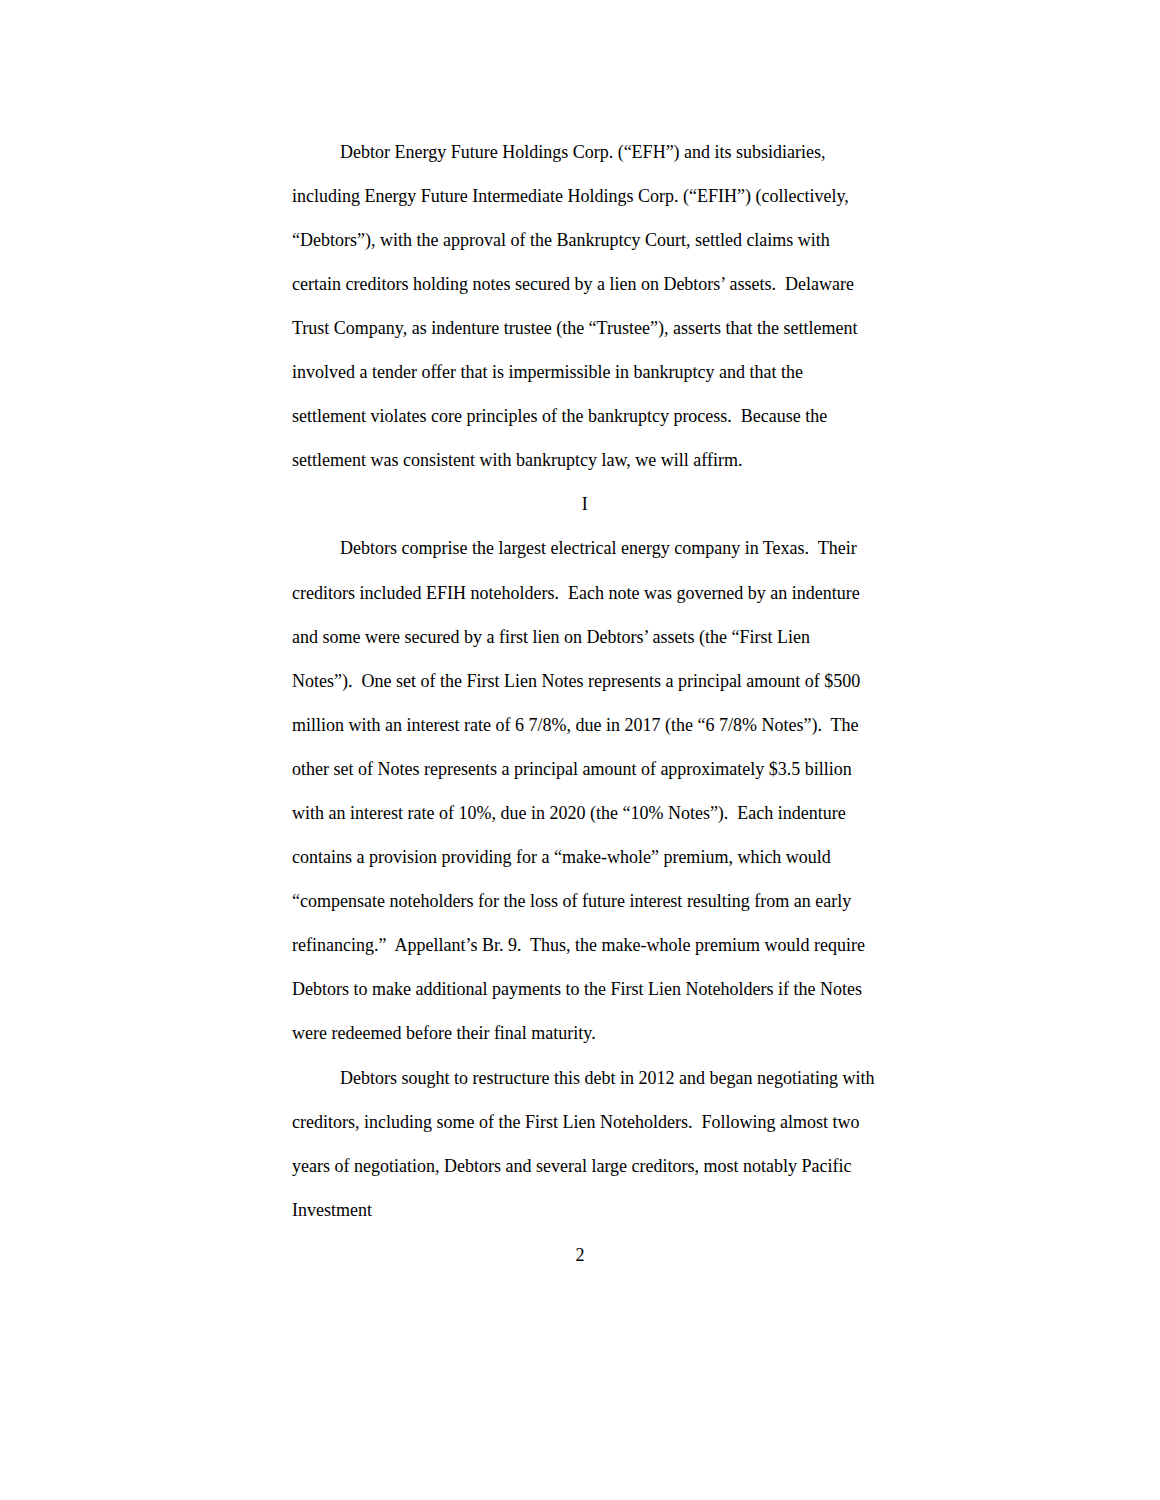Debtor Energy Future Holdings Corp. (“EFH”) and its subsidiaries, including Energy Future Intermediate Holdings Corp. (“EFIH”) (collectively, “Debtors”), with the approval of the Bankruptcy Court, settled claims with certain creditors holding notes secured by a lien on Debtors’ assets. Delaware Trust Company, as indenture trustee (the “Trustee”), asserts that the settlement involved a tender offer that is impermissible in bankruptcy and that the settlement violates core principles of the bankruptcy process. Because the settlement was consistent with bankruptcy law, we will affirm.
I
Debtors comprise the largest electrical energy company in Texas. Their creditors included EFIH noteholders. Each note was governed by an indenture and some were secured by a first lien on Debtors’ assets (the “First Lien Notes”). One set of the First Lien Notes represents a principal amount of $500 million with an interest rate of 6 7/8%, due in 2017 (the “6 7/8% Notes”). The other set of Notes represents a principal amount of approximately $3.5 billion with an interest rate of 10%, due in 2020 (the “10% Notes”). Each indenture contains a provision providing for a “make-whole” premium, which would “compensate noteholders for the loss of future interest resulting from an early refinancing.” Appellant’s Br. 9. Thus, the make-whole premium would require Debtors to make additional payments to the First Lien Noteholders if the Notes were redeemed before their final maturity.
Debtors sought to restructure this debt in 2012 and began negotiating with creditors, including some of the First Lien Noteholders. Following almost two years of negotiation, Debtors and several large creditors, most notably Pacific Investment
2